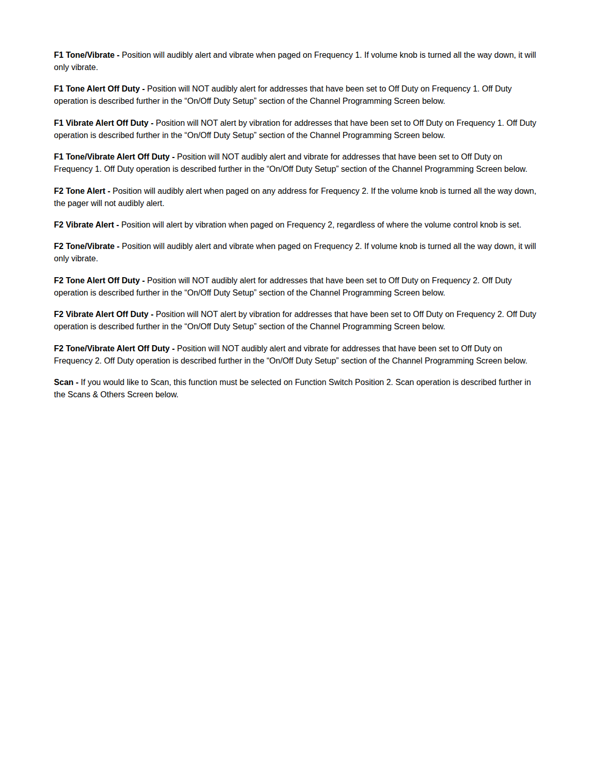F1 Tone/Vibrate - Position will audibly alert and vibrate when paged on Frequency 1. If volume knob is turned all the way down, it will only vibrate.
F1 Tone Alert Off Duty - Position will NOT audibly alert for addresses that have been set to Off Duty on Frequency 1. Off Duty operation is described further in the “On/Off Duty Setup” section of the Channel Programming Screen below.
F1 Vibrate Alert Off Duty - Position will NOT alert by vibration for addresses that have been set to Off Duty on Frequency 1. Off Duty operation is described further in the “On/Off Duty Setup” section of the Channel Programming Screen below.
F1 Tone/Vibrate Alert Off Duty - Position will NOT audibly alert and vibrate for addresses that have been set to Off Duty on Frequency 1. Off Duty operation is described further in the “On/Off Duty Setup” section of the Channel Programming Screen below.
F2 Tone Alert - Position will audibly alert when paged on any address for Frequency 2. If the volume knob is turned all the way down, the pager will not audibly alert.
F2 Vibrate Alert - Position will alert by vibration when paged on Frequency 2, regardless of where the volume control knob is set.
F2 Tone/Vibrate - Position will audibly alert and vibrate when paged on Frequency 2. If volume knob is turned all the way down, it will only vibrate.
F2 Tone Alert Off Duty - Position will NOT audibly alert for addresses that have been set to Off Duty on Frequency 2. Off Duty operation is described further in the “On/Off Duty Setup” section of the Channel Programming Screen below.
F2 Vibrate Alert Off Duty - Position will NOT alert by vibration for addresses that have been set to Off Duty on Frequency 2. Off Duty operation is described further in the “On/Off Duty Setup” section of the Channel Programming Screen below.
F2 Tone/Vibrate Alert Off Duty - Position will NOT audibly alert and vibrate for addresses that have been set to Off Duty on Frequency 2. Off Duty operation is described further in the “On/Off Duty Setup” section of the Channel Programming Screen below.
Scan - If you would like to Scan, this function must be selected on Function Switch Position 2. Scan operation is described further in the Scans & Others Screen below.